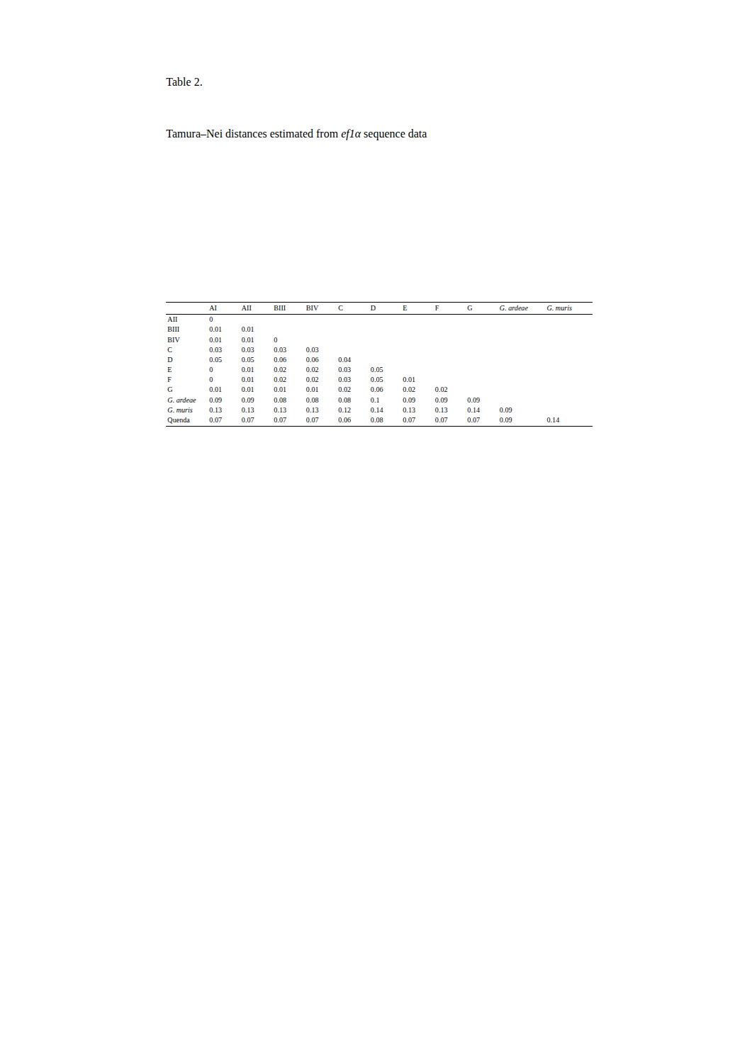Table 2.
Tamura–Nei distances estimated from ef1α sequence data
| | AI | AII | BIII | BIV | C | D | E | F | G | G. ardeae | G. muris |
| --- | --- | --- | --- | --- | --- | --- | --- | --- | --- | --- | --- |
| AII | 0 | | | | | | | | | | |
| BIII | 0.01 | 0.01 | | | | | | | | | |
| BIV | 0.01 | 0.01 | 0 | | | | | | | | |
| C | 0.03 | 0.03 | 0.03 | 0.03 | | | | | | | |
| D | 0.05 | 0.05 | 0.06 | 0.06 | 0.04 | | | | | | |
| E | 0 | 0.01 | 0.02 | 0.02 | 0.03 | 0.05 | | | | | |
| F | 0 | 0.01 | 0.02 | 0.02 | 0.03 | 0.05 | 0.01 | | | | |
| G | 0.01 | 0.01 | 0.01 | 0.01 | 0.02 | 0.06 | 0.02 | 0.02 | | | |
| G. ardeae | 0.09 | 0.09 | 0.08 | 0.08 | 0.08 | 0.1 | 0.09 | 0.09 | 0.09 | | |
| G. muris | 0.13 | 0.13 | 0.13 | 0.13 | 0.12 | 0.14 | 0.13 | 0.13 | 0.14 | 0.09 | |
| Quenda | 0.07 | 0.07 | 0.07 | 0.07 | 0.06 | 0.08 | 0.07 | 0.07 | 0.07 | 0.09 | 0.14 |